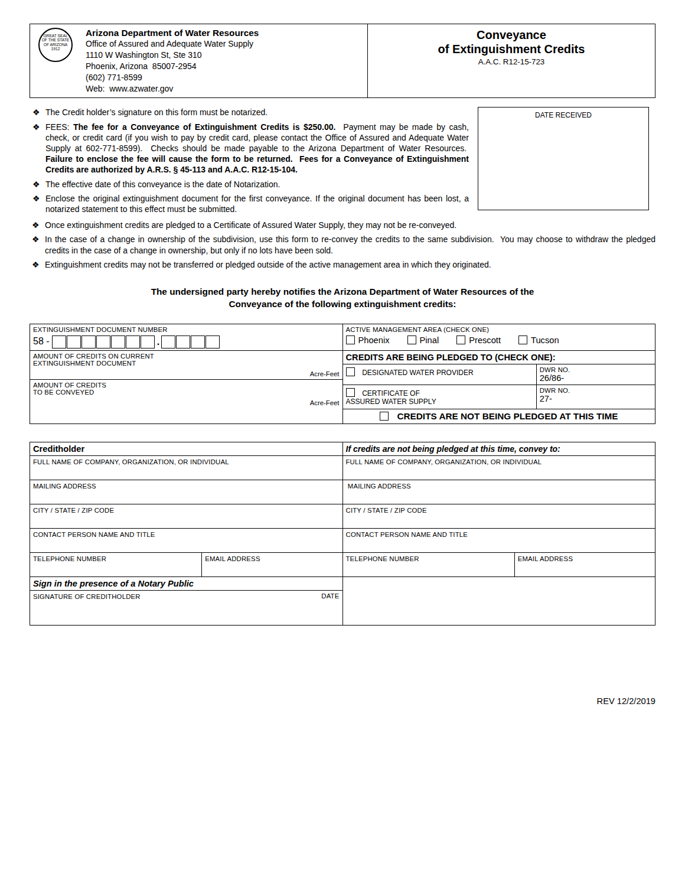| GREAT SEAL OF THE STATE OF ARIZONA 1912 | Arizona Department of Water Resources Office of Assured and Adequate Water Supply 1110 W Washington St, Ste 310 Phoenix, Arizona 85007-2954 (602) 771-8599 Web: www.azwater.gov | Conveyance of Extinguishment Credits A.A.C. R12-15-723 |
| The Credit holder’s signature on this form must be notarized. FEES: The fee for a Conveyance of Extinguishment Credits is $250.00. Payment may be made by cash, check, or credit card (if you wish to pay by credit card, please contact the Office of Assured and Adequate Water Supply at 602-771-8599). Checks should be made payable to the Arizona Department of Water Resources. Failure to enclose the fee will cause the form to be returned. Fees for a Conveyance of Extinguishment Credits are authorized by A.R.S. § 45-113 and A.A.C. R12-15-104. The effective date of this conveyance is the date of Notarization. Enclose the original extinguishment document for the first conveyance. If the original document has been lost, a notarized statement to this effect must be submitted. | DATE RECEIVED |
Once extinguishment credits are pledged to a Certificate of Assured Water Supply, they may not be re-conveyed.
In the case of a change in ownership of the subdivision, use this form to re-convey the credits to the same subdivision. You may choose to withdraw the pledged credits in the case of a change in ownership, but only if no lots have been sold.
Extinguishment credits may not be transferred or pledged outside of the active management area in which they originated.
The undersigned party hereby notifies the Arizona Department of Water Resources of the
Conveyance of the following extinguishment credits:
| EXTINGUISHMENT DOCUMENT NUMBER 58 - . | ACTIVE MANAGEMENT AREA (CHECK ONE) Phoenix Pinal Prescott Tucson |
| / AMOUNT OF CREDITS ON CURRENT EXTINGUISHMENT DOCUMENT Acre-Feet / / AMOUNT OF CREDITS TO BE CONVEYED Acre-Feet / | / CREDITS ARE BEING PLEDGED TO (CHECK ONE): / / DESIGNATED WATER PROVIDER / DWR NO. 26/86- / / CERTIFICATE OF ASSURED WATER SUPPLY / DWR NO. 27- / / CREDITS ARE NOT BEING PLEDGED AT THIS TIME / |
| Creditholder | If credits are not being pledged at this time, convey to: |
| / FULL NAME OF COMPANY, ORGANIZATION, OR INDIVIDUAL / | / FULL NAME OF COMPANY, ORGANIZATION, OR INDIVIDUAL / |
| MAILING ADDRESS | MAILING ADDRESS |
| CITY / STATE / ZIP CODE | CITY / STATE / ZIP CODE |
| CONTACT PERSON NAME AND TITLE | CONTACT PERSON NAME AND TITLE |
| / TELEPHONE NUMBER / EMAIL ADDRESS / | / TELEPHONE NUMBER / EMAIL ADDRESS / |
| Sign in the presence of a Notary Public | |
| SIGNATURE OF CREDITHOLDER DATE |
REV 12/2/2019